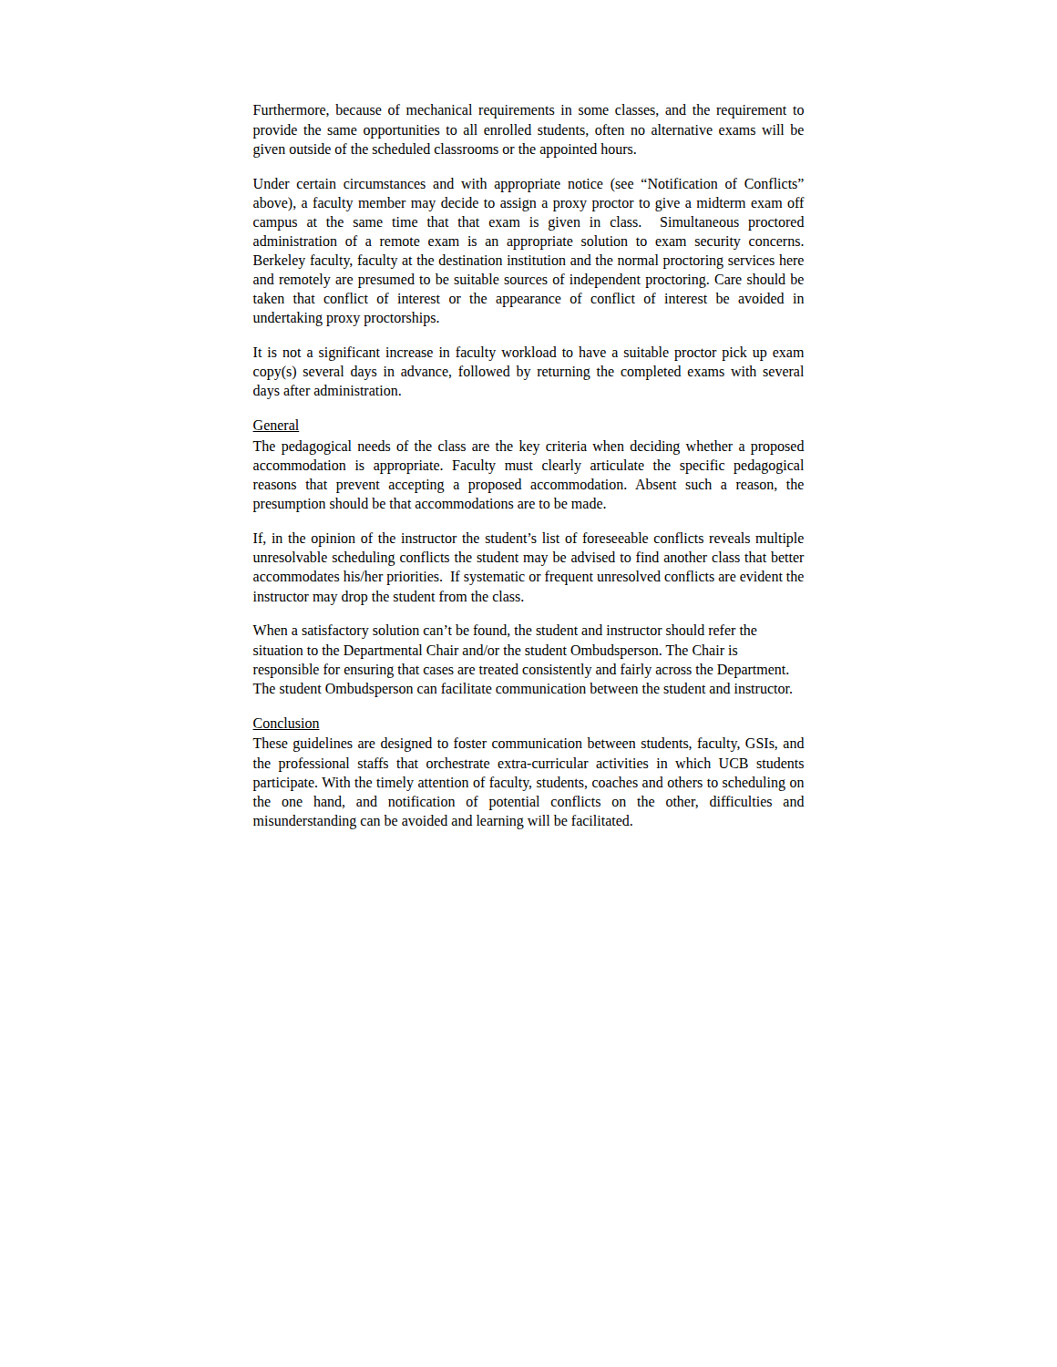Furthermore, because of mechanical requirements in some classes, and the requirement to provide the same opportunities to all enrolled students, often no alternative exams will be given outside of the scheduled classrooms or the appointed hours.
Under certain circumstances and with appropriate notice (see “Notification of Conflicts” above), a faculty member may decide to assign a proxy proctor to give a midterm exam off campus at the same time that that exam is given in class. Simultaneous proctored administration of a remote exam is an appropriate solution to exam security concerns. Berkeley faculty, faculty at the destination institution and the normal proctoring services here and remotely are presumed to be suitable sources of independent proctoring. Care should be taken that conflict of interest or the appearance of conflict of interest be avoided in undertaking proxy proctorships.
It is not a significant increase in faculty workload to have a suitable proctor pick up exam copy(s) several days in advance, followed by returning the completed exams with several days after administration.
General
The pedagogical needs of the class are the key criteria when deciding whether a proposed accommodation is appropriate. Faculty must clearly articulate the specific pedagogical reasons that prevent accepting a proposed accommodation. Absent such a reason, the presumption should be that accommodations are to be made.
If, in the opinion of the instructor the student’s list of foreseeable conflicts reveals multiple unresolvable scheduling conflicts the student may be advised to find another class that better accommodates his/her priorities. If systematic or frequent unresolved conflicts are evident the instructor may drop the student from the class.
When a satisfactory solution can’t be found, the student and instructor should refer the situation to the Departmental Chair and/or the student Ombudsperson. The Chair is responsible for ensuring that cases are treated consistently and fairly across the Department. The student Ombudsperson can facilitate communication between the student and instructor.
Conclusion
These guidelines are designed to foster communication between students, faculty, GSIs, and the professional staffs that orchestrate extra-curricular activities in which UCB students participate. With the timely attention of faculty, students, coaches and others to scheduling on the one hand, and notification of potential conflicts on the other, difficulties and misunderstanding can be avoided and learning will be facilitated.